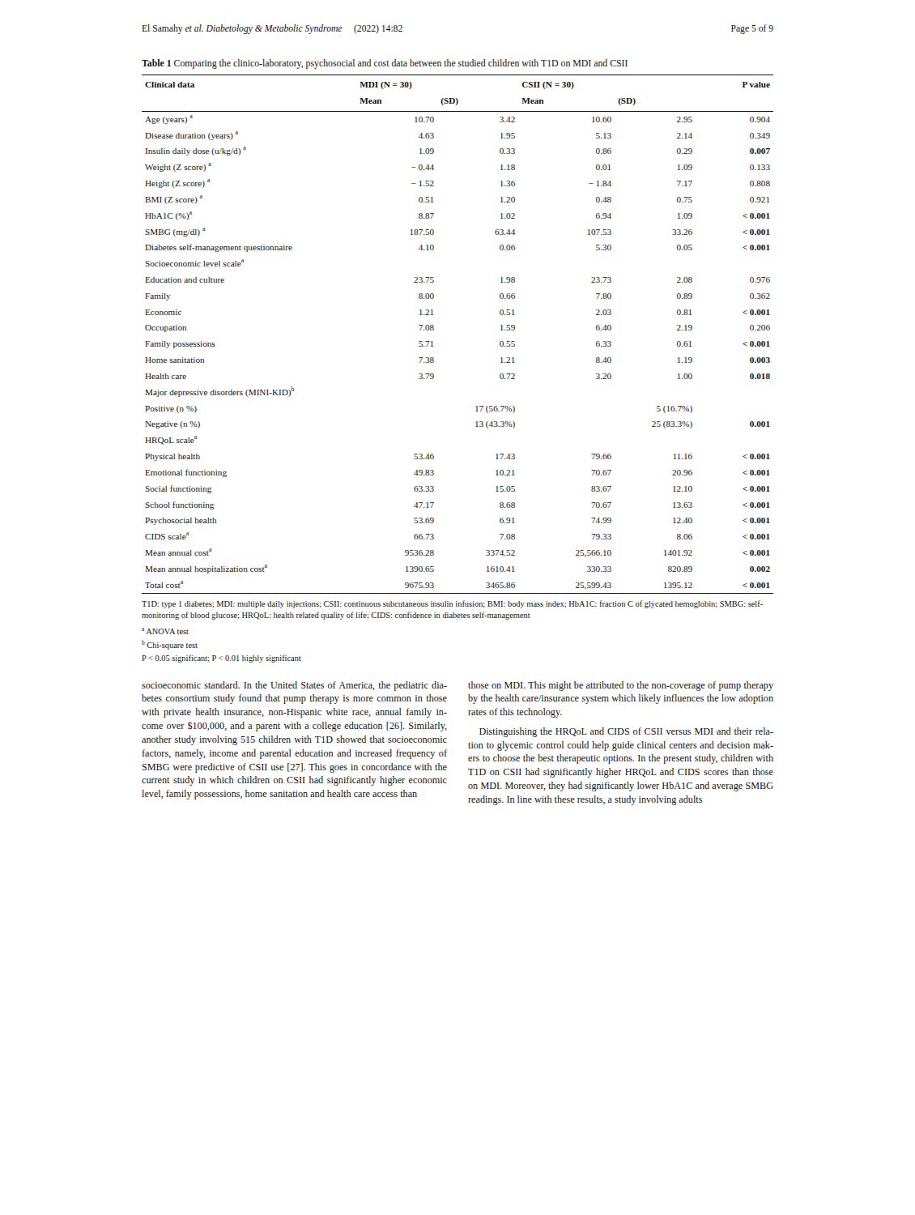El Samahy et al. Diabetology & Metabolic Syndrome (2022) 14:82
Page 5 of 9
Table 1 Comparing the clinico-laboratory, psychosocial and cost data between the studied children with T1D on MDI and CSII
| Clinical data | MDI (N = 30) | CSII (N = 30) | P value |
| --- | --- | --- | --- |
| | Mean | (SD) | Mean | (SD) | |
| Age (years) a | 10.70 | 3.42 | 10.60 | 2.95 | 0.904 |
| Disease duration (years) a | 4.63 | 1.95 | 5.13 | 2.14 | 0.349 |
| Insulin daily dose (u/kg/d) a | 1.09 | 0.33 | 0.86 | 0.29 | 0.007 |
| Weight (Z score) a | − 0.44 | 1.18 | 0.01 | 1.09 | 0.133 |
| Height (Z score) a | − 1.52 | 1.36 | − 1.84 | 7.17 | 0.808 |
| BMI (Z score) a | 0.51 | 1.20 | 0.48 | 0.75 | 0.921 |
| HbA1C (%) a | 8.87 | 1.02 | 6.94 | 1.09 | < 0.001 |
| SMBG (mg/dl) a | 187.50 | 63.44 | 107.53 | 33.26 | < 0.001 |
| Diabetes self-management questionnaire | 4.10 | 0.06 | 5.30 | 0.05 | < 0.001 |
| Socioeconomic level scale a | | | | | |
| Education and culture | 23.75 | 1.98 | 23.73 | 2.08 | 0.976 |
| Family | 8.00 | 0.66 | 7.80 | 0.89 | 0.362 |
| Economic | 1.21 | 0.51 | 2.03 | 0.81 | < 0.001 |
| Occupation | 7.08 | 1.59 | 6.40 | 2.19 | 0.206 |
| Family possessions | 5.71 | 0.55 | 6.33 | 0.61 | < 0.001 |
| Home sanitation | 7.38 | 1.21 | 8.40 | 1.19 | 0.003 |
| Health care | 3.79 | 0.72 | 3.20 | 1.00 | 0.018 |
| Major depressive disorders (MINI-KID) b | | | | | |
| Positive (n %) | 17 (56.7%) | 5 (16.7%) | |
| Negative (n %) | 13 (43.3%) | 25 (83.3%) | 0.001 |
| HRQoL scale a | | | | | |
| Physical health | 53.46 | 17.43 | 79.66 | 11.16 | < 0.001 |
| Emotional functioning | 49.83 | 10.21 | 70.67 | 20.96 | < 0.001 |
| Social functioning | 63.33 | 15.05 | 83.67 | 12.10 | < 0.001 |
| School functioning | 47.17 | 8.68 | 70.67 | 13.63 | < 0.001 |
| Psychosocial health | 53.69 | 6.91 | 74.99 | 12.40 | < 0.001 |
| CIDS scale a | 66.73 | 7.08 | 79.33 | 8.06 | < 0.001 |
| Mean annual cost a | 9536.28 | 3374.52 | 25,566.10 | 1401.92 | < 0.001 |
| Mean annual hospitalization cost a | 1390.65 | 1610.41 | 330.33 | 820.89 | 0.002 |
| Total cost a | 9675.93 | 3465.86 | 25,599.43 | 1395.12 | < 0.001 |
T1D: type 1 diabetes; MDI: multiple daily injections; CSII: continuous subcutaneous insulin infusion; BMI: body mass index; HbA1C: fraction C of glycated hemoglobin; SMBG: self-monitoring of blood glucose; HRQoL: health related quality of life; CIDS: confidence in diabetes self-management
a ANOVA test
b Chi-square test
P < 0.05 significant; P < 0.01 highly significant
socioeconomic standard. In the United States of America, the pediatric diabetes consortium study found that pump therapy is more common in those with private health insurance, non-Hispanic white race, annual family income over $100,000, and a parent with a college education [26]. Similarly, another study involving 515 children with T1D showed that socioeconomic factors, namely, income and parental education and increased frequency of SMBG were predictive of CSII use [27]. This goes in concordance with the current study in which children on CSII had significantly higher economic level, family possessions, home sanitation and health care access than
those on MDI. This might be attributed to the non-coverage of pump therapy by the health care/insurance system which likely influences the low adoption rates of this technology.
Distinguishing the HRQoL and CIDS of CSII versus MDI and their relation to glycemic control could help guide clinical centers and decision makers to choose the best therapeutic options. In the present study, children with T1D on CSII had significantly higher HRQoL and CIDS scores than those on MDI. Moreover, they had significantly lower HbA1C and average SMBG readings. In line with these results, a study involving adults